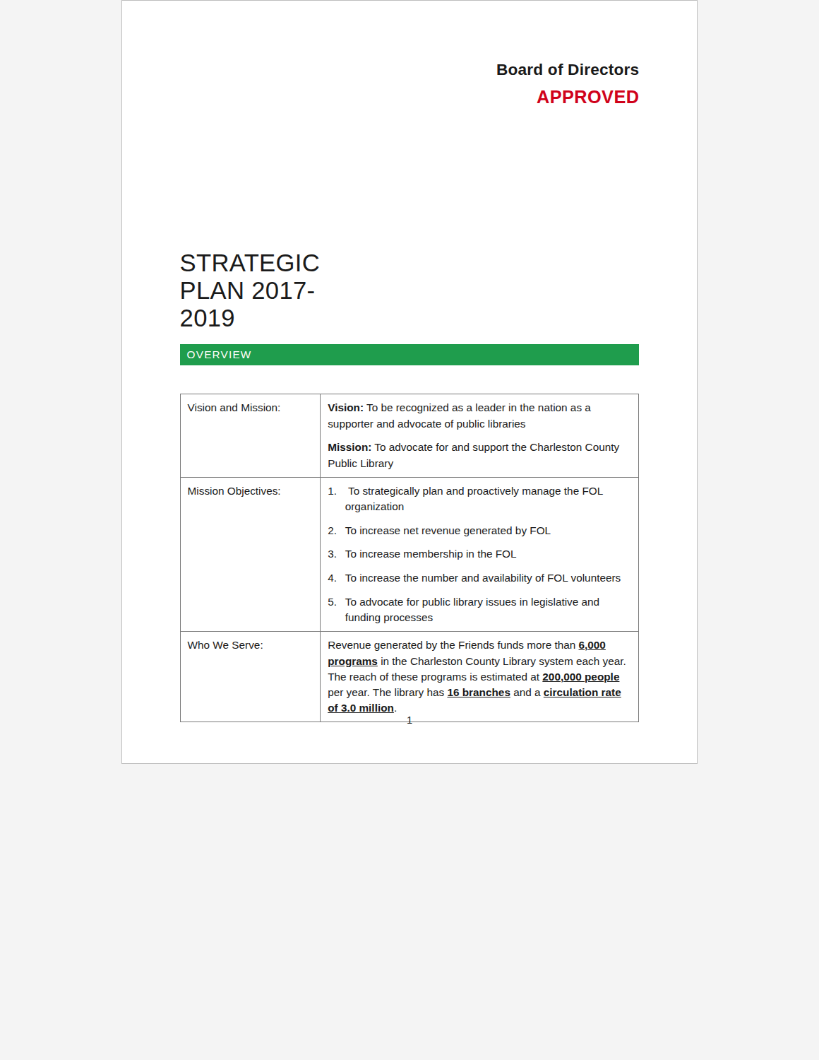charleston friends of the Library
Board of Directors
APPROVED
STRATEGIC
PLAN 2017-
2019
OVERVIEW
| Vision and Mission: | Vision: To be recognized as a leader in the nation as a supporter and advocate of public libraries Mission: To advocate for and support the Charleston County Public Library |
| Mission Objectives: | 1. To strategically plan and proactively manage the FOL organization 2. To increase net revenue generated by FOL 3. To increase membership in the FOL 4. To increase the number and availability of FOL volunteers 5. To advocate for public library issues in legislative and funding processes |
| Who We Serve: | Revenue generated by the Friends funds more than 6,000 programs in the Charleston County Library system each year. The reach of these programs is estimated at 200,000 people per year. The library has 16 branches and a circulation rate of 3.0 million . |
1